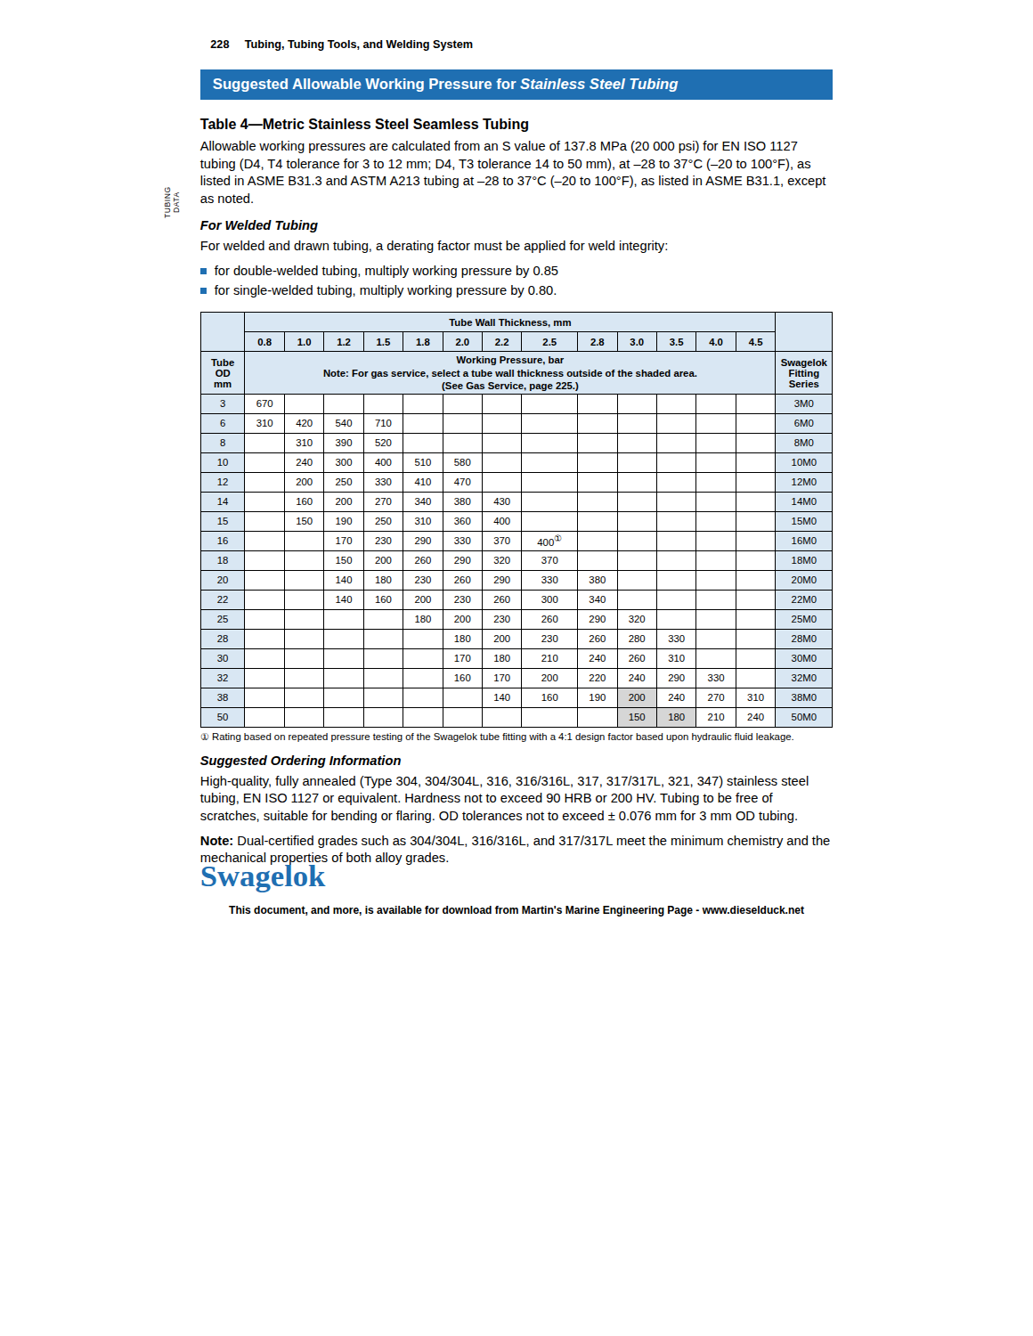228 Tubing, Tubing Tools, and Welding System
Suggested Allowable Working Pressure for Stainless Steel Tubing
TUBING
DATA
Table 4—Metric Stainless Steel Seamless Tubing
Allowable working pressures are calculated from an S value of 137.8 MPa (20 000 psi) for EN ISO 1127 tubing (D4, T4 tolerance for 3 to 12 mm; D4, T3 tolerance 14 to 50 mm), at –28 to 37°C (–20 to 100°F), as listed in ASME B31.3 and ASTM A213 tubing at –28 to 37°C (–20 to 100°F), as listed in ASME B31.1, except as noted.
For Welded Tubing
For welded and drawn tubing, a derating factor must be applied for weld integrity:
for double-welded tubing, multiply working pressure by 0.85
for single-welded tubing, multiply working pressure by 0.80.
| | Tube Wall Thickness, mm | |
| --- | --- | --- |
| 0.8 | 1.0 | 1.2 | 1.5 | 1.8 | 2.0 | 2.2 | 2.5 | 2.8 | 3.0 | 3.5 | 4.0 | 4.5 |
| Tube OD mm | Working Pressure, bar Note: For gas service, select a tube wall thickness outside of the shaded area. (See Gas Service, page 225.) | Swagelok Fitting Series |
| 3 | 670 | | | | | | | | | | | | | 3M0 |
| 6 | 310 | 420 | 540 | 710 | | | | | | | | | | 6M0 |
| 8 | | 310 | 390 | 520 | | | | | | | | | | 8M0 |
| 10 | | 240 | 300 | 400 | 510 | 580 | | | | | | | | 10M0 |
| 12 | | 200 | 250 | 330 | 410 | 470 | | | | | | | | 12M0 |
| 14 | | 160 | 200 | 270 | 340 | 380 | 430 | | | | | | | 14M0 |
| 15 | | 150 | 190 | 250 | 310 | 360 | 400 | | | | | | | 15M0 |
| 16 | | | 170 | 230 | 290 | 330 | 370 | 400 ① | | | | | | 16M0 |
| 18 | | | 150 | 200 | 260 | 290 | 320 | 370 | | | | | | 18M0 |
| 20 | | | 140 | 180 | 230 | 260 | 290 | 330 | 380 | | | | | 20M0 |
| 22 | | | 140 | 160 | 200 | 230 | 260 | 300 | 340 | | | | | 22M0 |
| 25 | | | | | 180 | 200 | 230 | 260 | 290 | 320 | | | | 25M0 |
| 28 | | | | | | 180 | 200 | 230 | 260 | 280 | 330 | | | 28M0 |
| 30 | | | | | | 170 | 180 | 210 | 240 | 260 | 310 | | | 30M0 |
| 32 | | | | | | 160 | 170 | 200 | 220 | 240 | 290 | 330 | | 32M0 |
| 38 | | | | | | | 140 | 160 | 190 | 200 | 240 | 270 | 310 | 38M0 |
| 50 | | | | | | | | | | 150 | 180 | 210 | 240 | 50M0 |
① Rating based on repeated pressure testing of the Swagelok tube fitting with a 4:1 design factor based upon hydraulic fluid leakage.
Suggested Ordering Information
High-quality, fully annealed (Type 304, 304/304L, 316, 316/316L, 317, 317/317L, 321, 347) stainless steel tubing, EN ISO 1127 or equivalent. Hardness not to exceed 90 HRB or 200 HV. Tubing to be free of scratches, suitable for bending or flaring. OD tolerances not to exceed ± 0.076 mm for 3 mm OD tubing.
Note: Dual-certified grades such as 304/304L, 316/316L, and 317/317L meet the minimum chemistry and the mechanical properties of both alloy grades.
Swagelok
This document, and more, is available for download from Martin's Marine Engineering Page - www.dieselduck.net